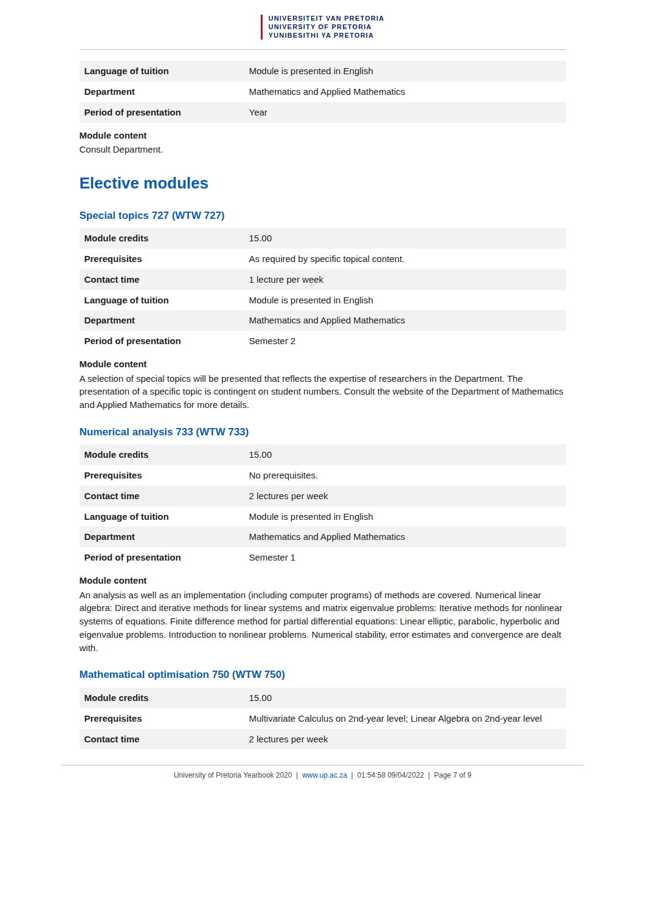Universiteit van Pretoria
University of Pretoria
Yunibesithi ya Pretoria
| Language of tuition | Module is presented in English |
| Department | Mathematics and Applied Mathematics |
| Period of presentation | Year |
Module content
Consult Department.
Elective modules
Special topics 727 (WTW 727)
| Module credits | 15.00 |
| Prerequisites | As required by specific topical content. |
| Contact time | 1 lecture per week |
| Language of tuition | Module is presented in English |
| Department | Mathematics and Applied Mathematics |
| Period of presentation | Semester 2 |
Module content
A selection of special topics will be presented that reflects the expertise of researchers in the Department. The presentation of a specific topic is contingent on student numbers. Consult the website of the Department of Mathematics and Applied Mathematics for more details.
Numerical analysis 733 (WTW 733)
| Module credits | 15.00 |
| Prerequisites | No prerequisites. |
| Contact time | 2 lectures per week |
| Language of tuition | Module is presented in English |
| Department | Mathematics and Applied Mathematics |
| Period of presentation | Semester 1 |
Module content
An analysis as well as an implementation (including computer programs) of methods are covered. Numerical linear algebra: Direct and iterative methods for linear systems and matrix eigenvalue problems: Iterative methods for nonlinear systems of equations. Finite difference method for partial differential equations: Linear elliptic, parabolic, hyperbolic and eigenvalue problems. Introduction to nonlinear problems. Numerical stability, error estimates and convergence are dealt with.
Mathematical optimisation 750 (WTW 750)
| Module credits | 15.00 |
| Prerequisites | Multivariate Calculus on 2nd-year level; Linear Algebra on 2nd-year level |
| Contact time | 2 lectures per week |
University of Pretoria Yearbook 2020 | www.up.ac.za | 01:54:58 09/04/2022 | Page 7 of 9